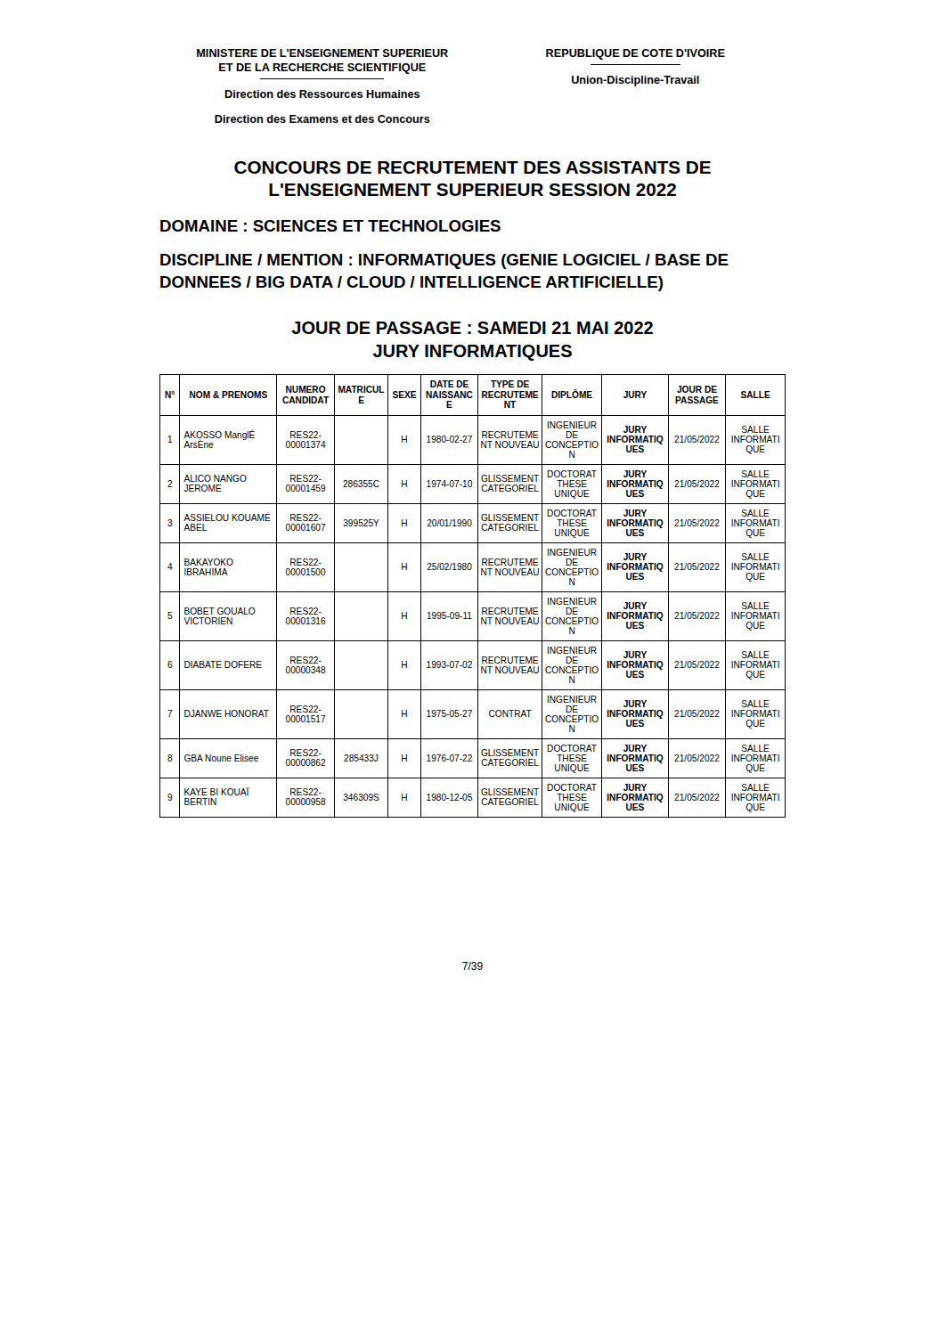MINISTERE DE L'ENSEIGNEMENT SUPERIEUR
ET DE LA RECHERCHE SCIENTIFIQUE
Direction des Ressources Humaines
Direction des Examens et des Concours
REPUBLIQUE DE COTE D'IVOIRE
Union-Discipline-Travail
CONCOURS DE RECRUTEMENT DES ASSISTANTS DE L'ENSEIGNEMENT SUPERIEUR SESSION 2022
DOMAINE : SCIENCES ET TECHNOLOGIES
DISCIPLINE / MENTION : INFORMATIQUES (GENIE LOGICIEL / BASE DE DONNEES / BIG DATA / CLOUD / INTELLIGENCE ARTIFICIELLE)
JOUR DE PASSAGE : SAMEDI 21 MAI 2022
JURY INFORMATIQUES
| N° | NOM & PRENOMS | NUMERO CANDIDAT | MATRICULE | SEXE | DATE DE NAISSANCE | TYPE DE RECRUTEMENT | DIPLÔME | JURY | JOUR DE PASSAGE | SALLE |
| --- | --- | --- | --- | --- | --- | --- | --- | --- | --- | --- |
| 1 | AKOSSO ManglÉ ArsÈne | RES22-00001374 | | H | 1980-02-27 | RECRUTEMENT NOUVEAU | INGENIEUR DE CONCEPTION | JURY INFORMATIQUES | 21/05/2022 | SALLE INFORMATIQUE |
| 2 | ALICO NANGO JEROME | RES22-00001459 | 286355C | H | 1974-07-10 | GLISSEMENT CATEGORIEL | DOCTORAT THESE UNIQUE | JURY INFORMATIQUES | 21/05/2022 | SALLE INFORMATIQUE |
| 3 | ASSIELOU KOUAMÉ ABEL | RES22-00001607 | 399525Y | H | 20/01/1990 | GLISSEMENT CATEGORIEL | DOCTORAT THESE UNIQUE | JURY INFORMATIQUES | 21/05/2022 | SALLE INFORMATIQUE |
| 4 | BAKAYOKO IBRAHIMA | RES22-00001500 | | H | 25/02/1980 | RECRUTEMENT NOUVEAU | INGENIEUR DE CONCEPTION | JURY INFORMATIQUES | 21/05/2022 | SALLE INFORMATIQUE |
| 5 | BOBET GOUALO VICTORIEN | RES22-00001316 | | H | 1995-09-11 | RECRUTEMENT NOUVEAU | INGENIEUR DE CONCEPTION | JURY INFORMATIQUES | 21/05/2022 | SALLE INFORMATIQUE |
| 6 | DIABATE DOFERE | RES22-00000348 | | H | 1993-07-02 | RECRUTEMENT NOUVEAU | INGENIEUR DE CONCEPTION | JURY INFORMATIQUES | 21/05/2022 | SALLE INFORMATIQUE |
| 7 | DJANWE HONORAT | RES22-00001517 | | H | 1975-05-27 | CONTRAT | INGENIEUR DE CONCEPTION | JURY INFORMATIQUES | 21/05/2022 | SALLE INFORMATIQUE |
| 8 | GBA Noune Elisee | RES22-00000862 | 285433J | H | 1976-07-22 | GLISSEMENT CATEGORIEL | DOCTORAT THESE UNIQUE | JURY INFORMATIQUES | 21/05/2022 | SALLE INFORMATIQUE |
| 9 | KAYE BI KOUAÏ BERTIN | RES22-00000958 | 346309S | H | 1980-12-05 | GLISSEMENT CATEGORIEL | DOCTORAT THESE UNIQUE | JURY INFORMATIQUES | 21/05/2022 | SALLE INFORMATIQUE |
7/39